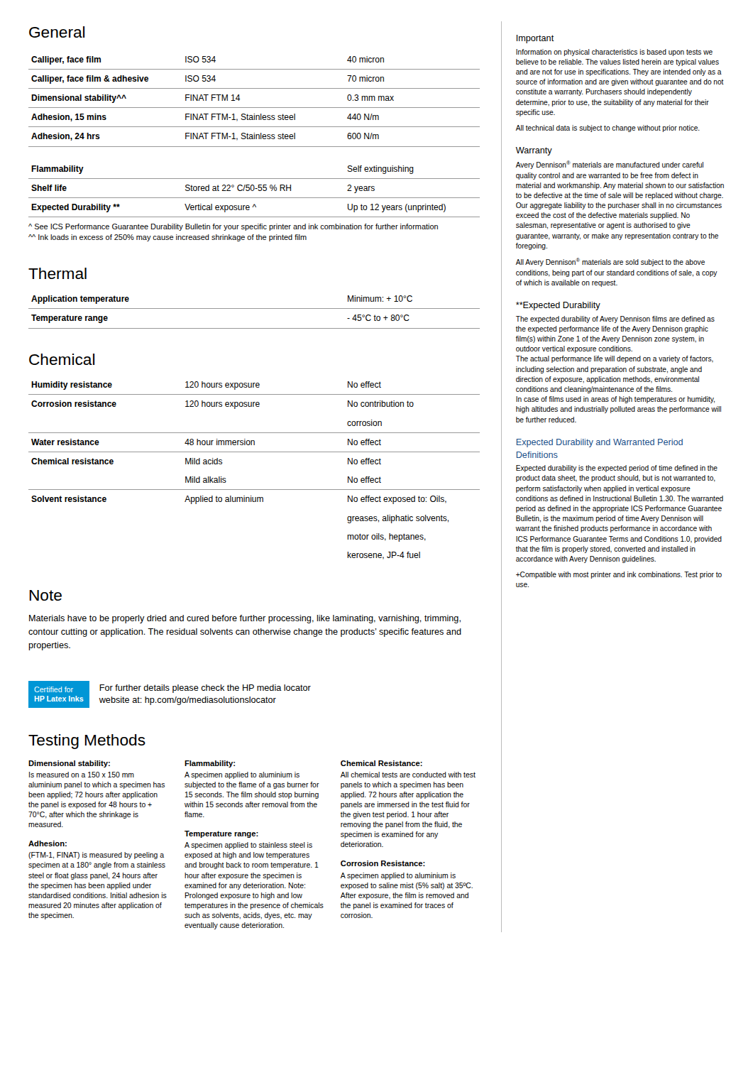General
| Calliper, face film | ISO 534 | 40 micron |
| Calliper, face film & adhesive | ISO 534 | 70 micron |
| Dimensional stability^^ | FINAT FTM 14 | 0.3 mm max |
| Adhesion, 15 mins | FINAT FTM-1, Stainless steel | 440 N/m |
| Adhesion, 24 hrs | FINAT FTM-1, Stainless steel | 600 N/m |
| Flammability | | Self extinguishing |
| Shelf life | Stored at 22° C/50-55 % RH | 2 years |
| Expected Durability ** | Vertical exposure ^ | Up to 12 years (unprinted) |
^ See ICS Performance Guarantee Durability Bulletin for your specific printer and ink combination for further information
^^ Ink loads in excess of 250% may cause increased shrinkage of the printed film
Thermal
| Application temperature | | Minimum: + 10°C |
| Temperature range | | - 45°C to + 80°C |
Chemical
| Humidity resistance | 120 hours exposure | No effect |
| Corrosion resistance | 120 hours exposure | No contribution to |
| | | corrosion |
| Water resistance | 48 hour immersion | No effect |
| Chemical resistance | Mild acids | No effect |
| | Mild alkalis | No effect |
| Solvent resistance | Applied to aluminium | No effect exposed to: Oils, |
| | | greases, aliphatic solvents, |
| | | motor oils, heptanes, |
| | | kerosene, JP-4 fuel |
Note
Materials have to be properly dried and cured before further processing, like laminating, varnishing, trimming, contour cutting or application. The residual solvents can otherwise change the products’ specific features and properties.
Certified for HP Latex Inks
For further details please check the HP media locator
website at: hp.com/go/mediasolutionslocator
Testing Methods
Dimensional stability:
Is measured on a 150 x 150 mm aluminium panel to which a specimen has been applied; 72 hours after application the panel is exposed for 48 hours to + 70°C, after which the shrinkage is measured.
Adhesion:
(FTM-1, FINAT) is measured by peeling a specimen at a 180° angle from a stainless steel or float glass panel, 24 hours after the specimen has been applied under standardised conditions. Initial adhesion is measured 20 minutes after application of the specimen.
Flammability:
A specimen applied to aluminium is subjected to the flame of a gas burner for 15 seconds. The film should stop burning within 15 seconds after removal from the flame.
Temperature range:
A specimen applied to stainless steel is exposed at high and low temperatures and brought back to room temperature. 1 hour after exposure the specimen is examined for any deterioration. Note: Prolonged exposure to high and low temperatures in the presence of chemicals such as solvents, acids, dyes, etc. may eventually cause deterioration.
Chemical Resistance:
All chemical tests are conducted with test panels to which a specimen has been applied. 72 hours after application the panels are immersed in the test fluid for the given test period. 1 hour after removing the panel from the fluid, the specimen is examined for any deterioration.
Corrosion Resistance:
A specimen applied to aluminium is exposed to saline mist (5% salt) at 35ºC. After exposure, the film is removed and the panel is examined for traces of corrosion.
Important
Information on physical characteristics is based upon tests we believe to be reliable. The values listed herein are typical values and are not for use in specifications. They are intended only as a source of information and are given without guarantee and do not constitute a warranty. Purchasers should independently determine, prior to use, the suitability of any material for their specific use.
All technical data is subject to change without prior notice.
Warranty
Avery Dennison® materials are manufactured under careful quality control and are warranted to be free from defect in material and workmanship. Any material shown to our satisfaction to be defective at the time of sale will be replaced without charge. Our aggregate liability to the purchaser shall in no circumstances exceed the cost of the defective materials supplied. No salesman, representative or agent is authorised to give guarantee, warranty, or make any representation contrary to the foregoing.
All Avery Dennison® materials are sold subject to the above conditions, being part of our standard conditions of sale, a copy of which is available on request.
**Expected Durability
The expected durability of Avery Dennison films are defined as the expected performance life of the Avery Dennison graphic film(s) within Zone 1 of the Avery Dennison zone system, in outdoor vertical exposure conditions.
The actual performance life will depend on a variety of factors, including selection and preparation of substrate, angle and direction of exposure, application methods, environmental conditions and cleaning/maintenance of the films.
In case of films used in areas of high temperatures or humidity, high altitudes and industrially polluted areas the performance will be further reduced.
Expected Durability and Warranted Period Definitions
Expected durability is the expected period of time defined in the product data sheet, the product should, but is not warranted to, perform satisfactorily when applied in vertical exposure conditions as defined in Instructional Bulletin 1.30. The warranted period as defined in the appropriate ICS Performance Guarantee Bulletin, is the maximum period of time Avery Dennison will warrant the finished products performance in accordance with ICS Performance Guarantee Terms and Conditions 1.0, provided that the film is properly stored, converted and installed in accordance with Avery Dennison guidelines.
+Compatible with most printer and ink combinations. Test prior to use.